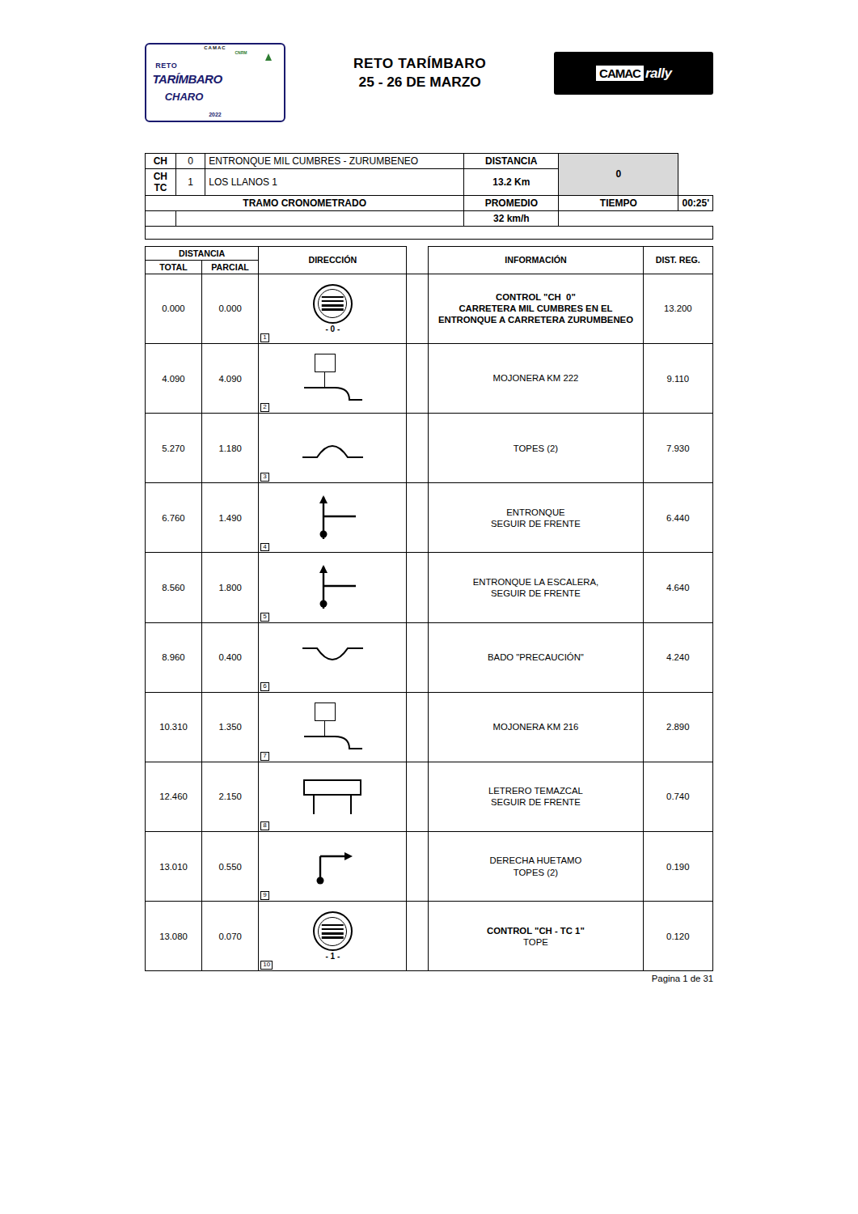CAMAC
CNRM
RETO
TARÍMBARO
CHARO
2022
RETO TARÍMBARO
25 - 26 DE MARZO
CAMAC rally
| CH | 0 | ENTRONQUE MIL CUMBRES - ZURUMBENEO | DISTANCIA | 0 |
| CH TC | 1 | LOS LLANOS 1 | 13.2 Km |
| TRAMO CRONOMETRADO | PROMEDIO | TIEMPO | 00:25' |
| | | 32 km/h | |
| DISTANCIA | DIRECCIÓN | | INFORMACIÓN | DIST. REG. |
| --- | --- | --- | --- | --- |
| TOTAL | PARCIAL |
| 0.000 | 0.000 | - 0 - 1 | | CONTROL "CH 0" CARRETERA MIL CUMBRES EN EL ENTRONQUE A CARRETERA ZURUMBENEO | 13.200 |
| 4.090 | 4.090 | 2 | | MOJONERA KM 222 | 9.110 |
| 5.270 | 1.180 | 3 | | TOPES (2) | 7.930 |
| 6.760 | 1.490 | 4 | | ENTRONQUE SEGUIR DE FRENTE | 6.440 |
| 8.560 | 1.800 | 5 | | ENTRONQUE LA ESCALERA, SEGUIR DE FRENTE | 4.640 |
| 8.960 | 0.400 | 6 | | BADO "PRECAUCIÓN" | 4.240 |
| 10.310 | 1.350 | 7 | | MOJONERA KM 216 | 2.890 |
| 12.460 | 2.150 | 8 | | LETRERO TEMAZCAL SEGUIR DE FRENTE | 0.740 |
| 13.010 | 0.550 | 9 | | DERECHA HUETAMO TOPES (2) | 0.190 |
| 13.080 | 0.070 | - 1 - 10 | | CONTROL "CH - TC 1" TOPE | 0.120 |
Pagina 1 de 31